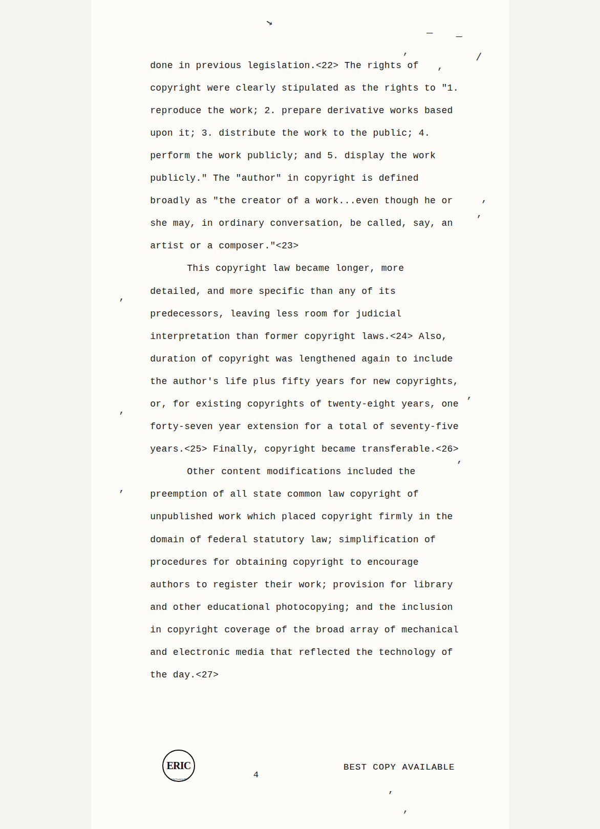↘ — — / ’ ’ ’ ’ ’ ’ ’ ’ ’ ’ ’
done in previous legislation.<22> The rights of copyright were clearly stipulated as the rights to "1. reproduce the work; 2. prepare derivative works based upon it; 3. distribute the work to the public; 4. perform the work publicly; and 5. display the work publicly." The "author" in copyright is defined broadly as "the creator of a work...even though he or she may, in ordinary conversation, be called, say, an artist or a composer."<23>
This copyright law became longer, more detailed, and more specific than any of its predecessors, leaving less room for judicial interpretation than former copyright laws.<24> Also, duration of copyright was lengthened again to include the author's life plus fifty years for new copyrights, or, for existing copyrights of twenty-eight years, one forty-seven year extension for a total of seventy-five years.<25> Finally, copyright became transferable.<26>
Other content modifications included the preemption of all state common law copyright of unpublished work which placed copyright firmly in the domain of federal statutory law; simplification of procedures for obtaining copyright to encourage authors to register their work; provision for library and other educational photocopying; and the inclusion in copyright coverage of the broad array of mechanical and electronic media that reflected the technology of the day.<27>
ERIC Full Text Provided by ERIC
4
BEST COPY AVAILABLE